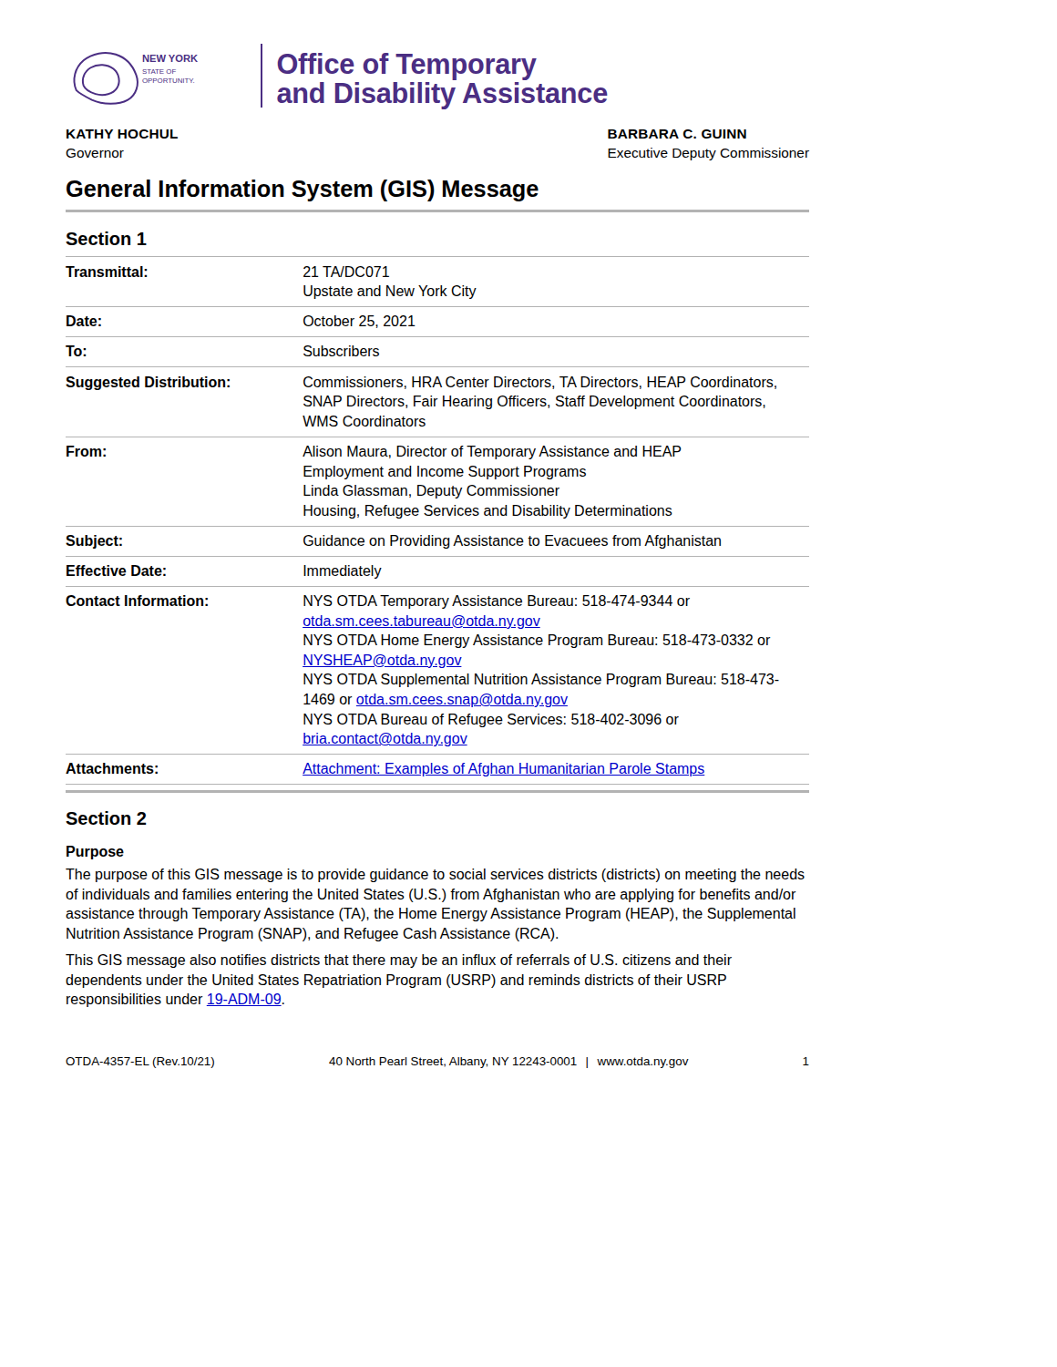NEW YORK STATE OF OPPORTUNITY.
Office of Temporary
and Disability Assistance
KATHY HOCHUL
Governor
BARBARA C. GUINN
Executive Deputy Commissioner
General Information System (GIS) Message
Section 1
| Transmittal: | 21 TA/DC071 Upstate and New York City |
| Date: | October 25, 2021 |
| To: | Subscribers |
| Suggested Distribution: | Commissioners, HRA Center Directors, TA Directors, HEAP Coordinators, SNAP Directors, Fair Hearing Officers, Staff Development Coordinators, WMS Coordinators |
| From: | Alison Maura, Director of Temporary Assistance and HEAP Employment and Income Support Programs Linda Glassman, Deputy Commissioner Housing, Refugee Services and Disability Determinations |
| Subject: | Guidance on Providing Assistance to Evacuees from Afghanistan |
| Effective Date: | Immediately |
| Contact Information: | NYS OTDA Temporary Assistance Bureau: 518-474-9344 or otda.sm.cees.tabureau@otda.ny.gov NYS OTDA Home Energy Assistance Program Bureau: 518-473-0332 or NYSHEAP@otda.ny.gov NYS OTDA Supplemental Nutrition Assistance Program Bureau: 518-473-1469 or otda.sm.cees.snap@otda.ny.gov NYS OTDA Bureau of Refugee Services: 518-402-3096 or bria.contact@otda.ny.gov |
| Attachments: | Attachment: Examples of Afghan Humanitarian Parole Stamps |
Section 2
Purpose
The purpose of this GIS message is to provide guidance to social services districts (districts) on meeting the needs of individuals and families entering the United States (U.S.) from Afghanistan who are applying for benefits and/or assistance through Temporary Assistance (TA), the Home Energy Assistance Program (HEAP), the Supplemental Nutrition Assistance Program (SNAP), and Refugee Cash Assistance (RCA).
This GIS message also notifies districts that there may be an influx of referrals of U.S. citizens and their dependents under the United States Repatriation Program (USRP) and reminds districts of their USRP responsibilities under 19-ADM-09.
OTDA-4357-EL (Rev.10/21)
40 North Pearl Street, Albany, NY 12243-0001 | www.otda.ny.gov
1